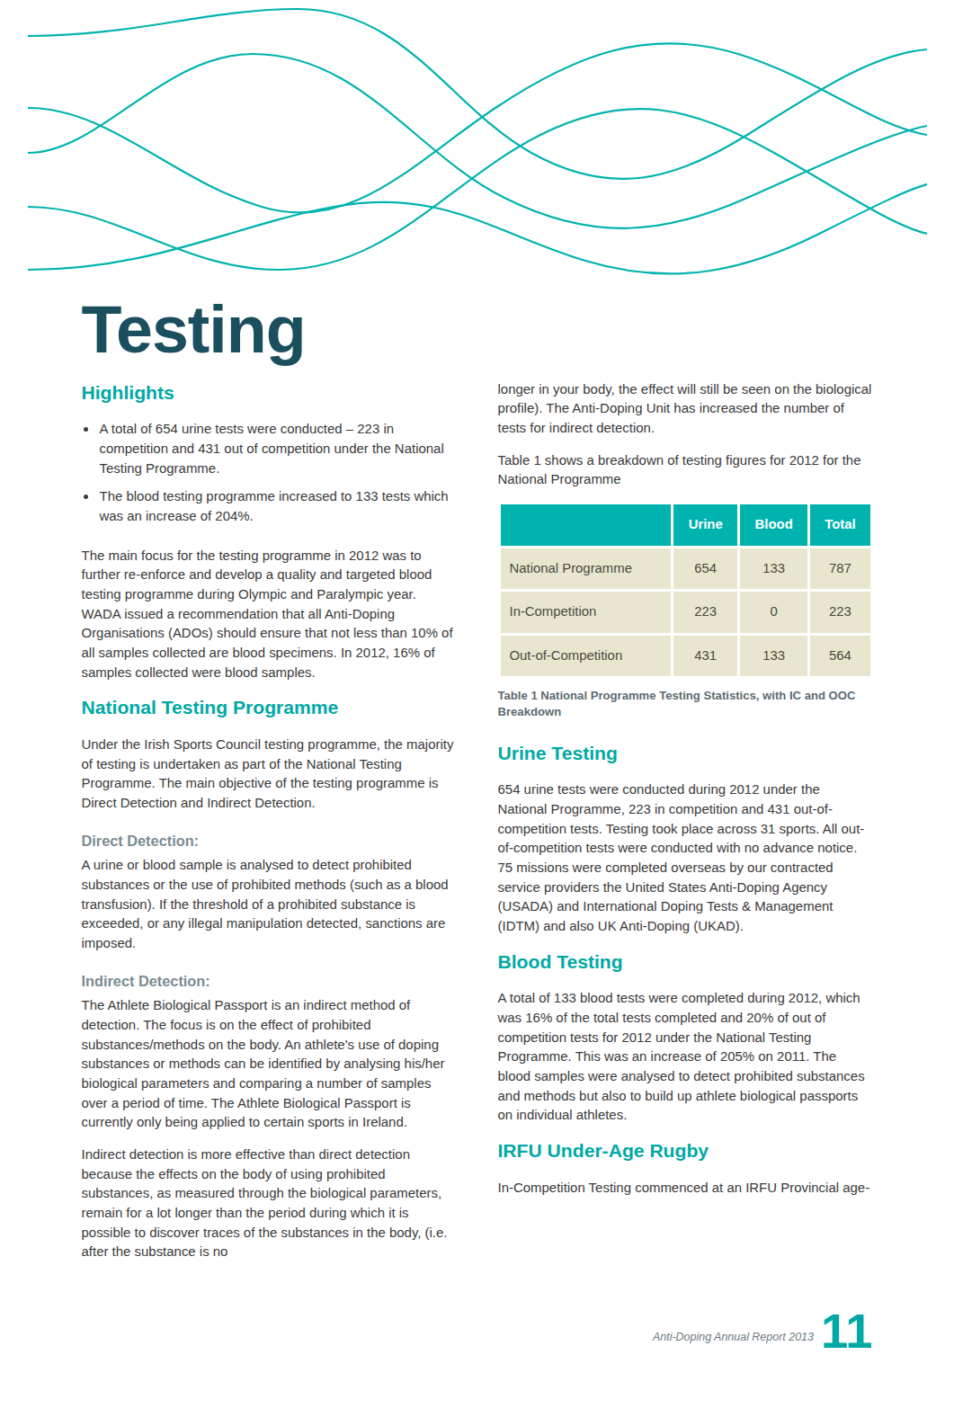Testing
Highlights
A total of 654 urine tests were conducted – 223 in competition and 431 out of competition under the National Testing Programme.
The blood testing programme increased to 133 tests which was an increase of 204%.
The main focus for the testing programme in 2012 was to further re-enforce and develop a quality and targeted blood testing programme during Olympic and Paralympic year. WADA issued a recommendation that all Anti-Doping Organisations (ADOs) should ensure that not less than 10% of all samples collected are blood specimens. In 2012, 16% of samples collected were blood samples.
National Testing Programme
Under the Irish Sports Council testing programme, the majority of testing is undertaken as part of the National Testing Programme. The main objective of the testing programme is Direct Detection and Indirect Detection.
Direct Detection:
A urine or blood sample is analysed to detect prohibited substances or the use of prohibited methods (such as a blood transfusion). If the threshold of a prohibited substance is exceeded, or any illegal manipulation detected, sanctions are imposed.
Indirect Detection:
The Athlete Biological Passport is an indirect method of detection. The focus is on the effect of prohibited substances/methods on the body. An athlete's use of doping substances or methods can be identified by analysing his/her biological parameters and comparing a number of samples over a period of time. The Athlete Biological Passport is currently only being applied to certain sports in Ireland.
Indirect detection is more effective than direct detection because the effects on the body of using prohibited substances, as measured through the biological parameters, remain for a lot longer than the period during which it is possible to discover traces of the substances in the body, (i.e. after the substance is no
longer in your body, the effect will still be seen on the biological profile). The Anti-Doping Unit has increased the number of tests for indirect detection.
Table 1 shows a breakdown of testing figures for 2012 for the National Programme
| | Urine | Blood | Total |
| --- | --- | --- | --- |
| National Programme | 654 | 133 | 787 |
| In-Competition | 223 | 0 | 223 |
| Out-of-Competition | 431 | 133 | 564 |
Table 1 National Programme Testing Statistics, with IC and OOC Breakdown
Urine Testing
654 urine tests were conducted during 2012 under the National Programme, 223 in competition and 431 out-of-competition tests. Testing took place across 31 sports. All out-of-competition tests were conducted with no advance notice. 75 missions were completed overseas by our contracted service providers the United States Anti-Doping Agency (USADA) and International Doping Tests & Management (IDTM) and also UK Anti-Doping (UKAD).
Blood Testing
A total of 133 blood tests were completed during 2012, which was 16% of the total tests completed and 20% of out of competition tests for 2012 under the National Testing Programme. This was an increase of 205% on 2011. The blood samples were analysed to detect prohibited substances and methods but also to build up athlete biological passports on individual athletes.
IRFU Under-Age Rugby
In-Competition Testing commenced at an IRFU Provincial age-
Anti-Doping Annual Report 201311